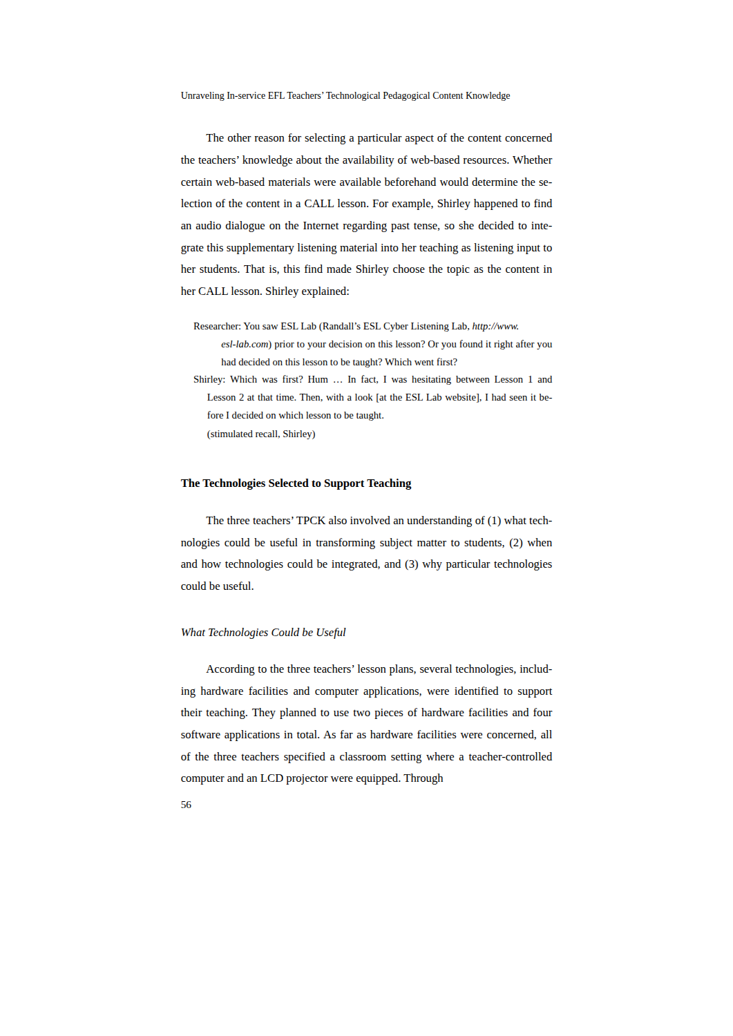Unraveling In-service EFL Teachers’ Technological Pedagogical Content Knowledge
The other reason for selecting a particular aspect of the content concerned the teachers’ knowledge about the availability of web-based resources. Whether certain web-based materials were available beforehand would determine the selection of the content in a CALL lesson. For example, Shirley happened to find an audio dialogue on the Internet regarding past tense, so she decided to integrate this supplementary listening material into her teaching as listening input to her students. That is, this find made Shirley choose the topic as the content in her CALL lesson. Shirley explained:
Researcher: You saw ESL Lab (Randall’s ESL Cyber Listening Lab, http://www.
esl-lab.com) prior to your decision on this lesson? Or you found it right after you had decided on this lesson to be taught? Which went first?
Shirley: Which was first? Hum … In fact, I was hesitating between Lesson 1 and Lesson 2 at that time. Then, with a look [at the ESL Lab website], I had seen it before I decided on which lesson to be taught.
(stimulated recall, Shirley)
The Technologies Selected to Support Teaching
The three teachers’ TPCK also involved an understanding of (1) what technologies could be useful in transforming subject matter to students, (2) when and how technologies could be integrated, and (3) why particular technologies could be useful.
What Technologies Could be Useful
According to the three teachers’ lesson plans, several technologies, including hardware facilities and computer applications, were identified to support their teaching. They planned to use two pieces of hardware facilities and four software applications in total. As far as hardware facilities were concerned, all of the three teachers specified a classroom setting where a teacher-controlled computer and an LCD projector were equipped. Through
56